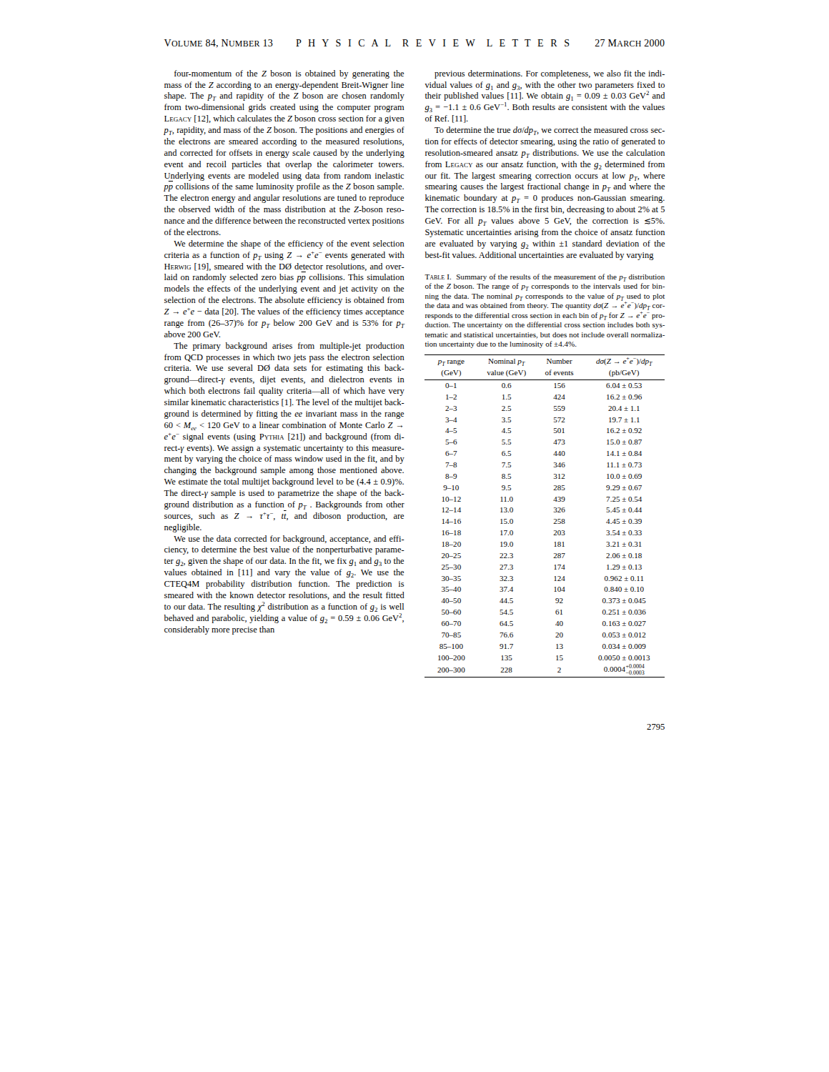VOLUME 84, NUMBER 13
P H Y S I C A L R E V I E W L E T T E R S
27 MARCH 2000
four-momentum of the Z boson is obtained by generating the mass of the Z according to an energy-dependent Breit-Wigner line shape. The pT and rapidity of the Z boson are chosen randomly from two-dimensional grids created using the computer program Legacy [12], which calculates the Z boson cross section for a given pT, rapidity, and mass of the Z boson. The positions and energies of the electrons are smeared according to the measured resolutions, and corrected for offsets in energy scale caused by the underlying event and recoil particles that overlap the calorimeter towers. Underlying events are modeled using data from random inelastic pp collisions of the same luminosity profile as the Z boson sample. The electron energy and angular resolutions are tuned to reproduce the observed width of the mass distribution at the Z-boson resonance and the difference between the reconstructed vertex positions of the electrons.
We determine the shape of the efficiency of the event selection criteria as a function of pT using Z → e+e− events generated with Herwig [19], smeared with the DØ detector resolutions, and overlaid on randomly selected zero bias pp collisions. This simulation models the effects of the underlying event and jet activity on the selection of the electrons. The absolute efficiency is obtained from Z → e+e − data [20]. The values of the efficiency times acceptance range from (26–37)% for pT below 200 GeV and is 53% for pT above 200 GeV.
The primary background arises from multiple-jet production from QCD processes in which two jets pass the electron selection criteria. We use several DØ data sets for estimating this background—direct-γ events, dijet events, and dielectron events in which both electrons fail quality criteria—all of which have very similar kinematic characteristics [1]. The level of the multijet background is determined by fitting the ee invariant mass in the range 60 < Mee < 120 GeV to a linear combination of Monte Carlo Z → e+e− signal events (using Pythia [21]) and background (from direct-γ events). We assign a systematic uncertainty to this measurement by varying the choice of mass window used in the fit, and by changing the background sample among those mentioned above. We estimate the total multijet background level to be (4.4 ± 0.9)%. The direct-γ sample is used to parametrize the shape of the background distribution as a function of pT . Backgrounds from other sources, such as Z → τ+τ−, tt, and diboson production, are negligible.
We use the data corrected for background, acceptance, and efficiency, to determine the best value of the nonperturbative parameter g2, given the shape of our data. In the fit, we fix g1 and g3 to the values obtained in [11] and vary the value of g2. We use the CTEQ4M probability distribution function. The prediction is smeared with the known detector resolutions, and the result fitted to our data. The resulting χ2 distribution as a function of g2 is well behaved and parabolic, yielding a value of g2 = 0.59 ± 0.06 GeV2, considerably more precise than
previous determinations. For completeness, we also fit the individual values of g1 and g3, with the other two parameters fixed to their published values [11]. We obtain g1 = 0.09 ± 0.03 GeV2 and g3 = −1.1 ± 0.6 GeV−1. Both results are consistent with the values of Ref. [11].
To determine the true dσ/dpT, we correct the measured cross section for effects of detector smearing, using the ratio of generated to resolution-smeared ansatz pT distributions. We use the calculation from Legacy as our ansatz function, with the g2 determined from our fit. The largest smearing correction occurs at low pT, where smearing causes the largest fractional change in pT and where the kinematic boundary at pT = 0 produces non-Gaussian smearing. The correction is 18.5% in the first bin, decreasing to about 2% at 5 GeV. For all pT values above 5 GeV, the correction is ≲5%. Systematic uncertainties arising from the choice of ansatz function are evaluated by varying g2 within ±1 standard deviation of the best-fit values. Additional uncertainties are evaluated by varying
Table I. Summary of the results of the measurement of the pT distribution of the Z boson. The range of pT corresponds to the intervals used for binning the data. The nominal pT corresponds to the value of pT used to plot the data and was obtained from theory. The quantity dσ(Z → e+e−)/dpT corresponds to the differential cross section in each bin of pT for Z → e+e− production. The uncertainty on the differential cross section includes both systematic and statistical uncertainties, but does not include overall normalization uncertainty due to the luminosity of ±4.4%.
| p T range | Nominal p T | Number | dσ ( Z → e + e − )/ dp T |
| --- | --- | --- | --- |
| (GeV) | value (GeV) | of events | (pb/GeV) |
| 0–1 | 0.6 | 156 | 6.04 ± 0.53 |
| 1–2 | 1.5 | 424 | 16.2 ± 0.96 |
| 2–3 | 2.5 | 559 | 20.4 ± 1.1 |
| 3–4 | 3.5 | 572 | 19.7 ± 1.1 |
| 4–5 | 4.5 | 501 | 16.2 ± 0.92 |
| 5–6 | 5.5 | 473 | 15.0 ± 0.87 |
| 6–7 | 6.5 | 440 | 14.1 ± 0.84 |
| 7–8 | 7.5 | 346 | 11.1 ± 0.73 |
| 8–9 | 8.5 | 312 | 10.0 ± 0.69 |
| 9–10 | 9.5 | 285 | 9.29 ± 0.67 |
| 10–12 | 11.0 | 439 | 7.25 ± 0.54 |
| 12–14 | 13.0 | 326 | 5.45 ± 0.44 |
| 14–16 | 15.0 | 258 | 4.45 ± 0.39 |
| 16–18 | 17.0 | 203 | 3.54 ± 0.33 |
| 18–20 | 19.0 | 181 | 3.21 ± 0.31 |
| 20–25 | 22.3 | 287 | 2.06 ± 0.18 |
| 25–30 | 27.3 | 174 | 1.29 ± 0.13 |
| 30–35 | 32.3 | 124 | 0.962 ± 0.11 |
| 35–40 | 37.4 | 104 | 0.840 ± 0.10 |
| 40–50 | 44.5 | 92 | 0.373 ± 0.045 |
| 50–60 | 54.5 | 61 | 0.251 ± 0.036 |
| 60–70 | 64.5 | 40 | 0.163 ± 0.027 |
| 70–85 | 76.6 | 20 | 0.053 ± 0.012 |
| 85–100 | 91.7 | 13 | 0.034 ± 0.009 |
| 100–200 | 135 | 15 | 0.0050 ± 0.0013 |
| 200–300 | 228 | 2 | 0.0004 +0.0004 −0.0003 |
2795